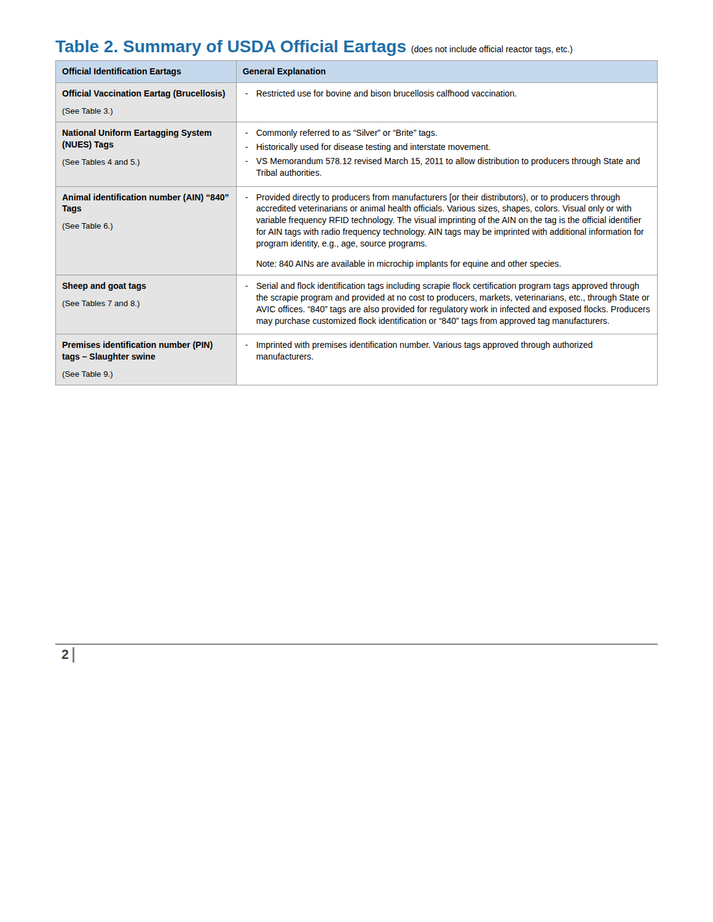Table 2. Summary of USDA Official Eartags (does not include official reactor tags, etc.)
| Official Identification Eartags | General Explanation |
| --- | --- |
| Official Vaccination Eartag (Brucellosis) (See Table 3.) | Restricted use for bovine and bison brucellosis calfhood vaccination. |
| National Uniform Eartagging System (NUES) Tags (See Tables 4 and 5.) | Commonly referred to as “Silver” or “Brite” tags. Historically used for disease testing and interstate movement. VS Memorandum 578.12 revised March 15, 2011 to allow distribution to producers through State and Tribal authorities. |
| Animal identification number (AIN) “840” Tags (See Table 6.) | Provided directly to producers from manufacturers [or their distributors), or to producers through accredited veterinarians or animal health officials. Various sizes, shapes, colors. Visual only or with variable frequency RFID technology. The visual imprinting of the AIN on the tag is the official identifier for AIN tags with radio frequency technology. AIN tags may be imprinted with additional information for program identity, e.g., age, source programs. Note: 840 AINs are available in microchip implants for equine and other species. |
| Sheep and goat tags (See Tables 7 and 8.) | Serial and flock identification tags including scrapie flock certification program tags approved through the scrapie program and provided at no cost to producers, markets, veterinarians, etc., through State or AVIC offices. “840” tags are also provided for regulatory work in infected and exposed flocks. Producers may purchase customized flock identification or “840” tags from approved tag manufacturers. |
| Premises identification number (PIN) tags – Slaughter swine (See Table 9.) | Imprinted with premises identification number. Various tags approved through authorized manufacturers. |
2